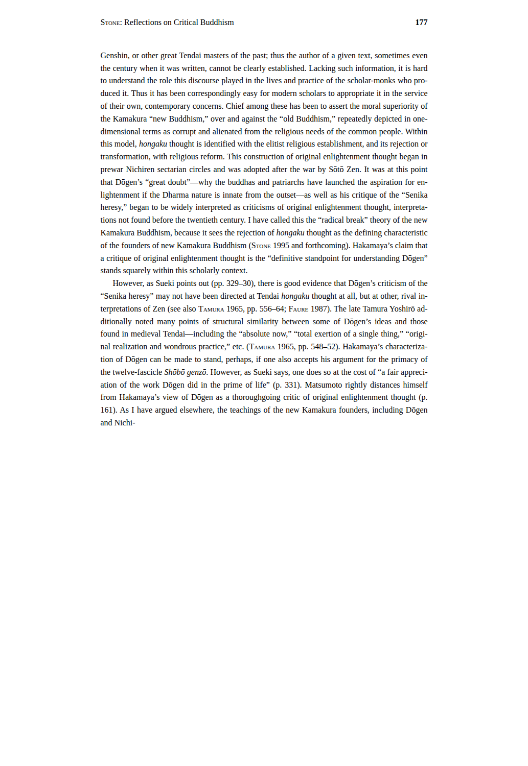Stone: Reflections on Critical Buddhism 177
Genshin, or other great Tendai masters of the past; thus the author of a given text, sometimes even the century when it was written, cannot be clearly established. Lacking such information, it is hard to understand the role this discourse played in the lives and practice of the scholar-monks who produced it. Thus it has been correspondingly easy for modern scholars to appropriate it in the service of their own, contemporary concerns. Chief among these has been to assert the moral superiority of the Kamakura “new Buddhism,” over and against the “old Buddhism,” repeatedly depicted in one-dimensional terms as corrupt and alienated from the religious needs of the common people. Within this model, hongaku thought is identified with the elitist religious establishment, and its rejection or transformation, with religious reform. This construction of original enlightenment thought began in prewar Nichiren sectarian circles and was adopted after the war by Sōtō Zen. It was at this point that Dōgen’s “great doubt”—why the buddhas and patriarchs have launched the aspiration for enlightenment if the Dharma nature is innate from the outset—as well as his critique of the “Senika heresy,” began to be widely interpreted as criticisms of original enlightenment thought, interpretations not found before the twentieth century. I have called this the “radical break” theory of the new Kamakura Buddhism, because it sees the rejection of hongaku thought as the defining characteristic of the founders of new Kamakura Buddhism (Stone 1995 and forthcoming). Hakamaya’s claim that a critique of original enlightenment thought is the “definitive standpoint for understanding Dōgen” stands squarely within this scholarly context.
However, as Sueki points out (pp. 329–30), there is good evidence that Dōgen’s criticism of the “Senika heresy” may not have been directed at Tendai hongaku thought at all, but at other, rival interpretations of Zen (see also Tamura 1965, pp. 556–64; Faure 1987). The late Tamura Yoshirō additionally noted many points of structural similarity between some of Dōgen’s ideas and those found in medieval Tendai—including the “absolute now,” “total exertion of a single thing,” “original realization and wondrous practice,” etc. (Tamura 1965, pp. 548–52). Hakamaya’s characterization of Dōgen can be made to stand, perhaps, if one also accepts his argument for the primacy of the twelve-fascicle Shōbō genzō. However, as Sueki says, one does so at the cost of “a fair appreciation of the work Dōgen did in the prime of life” (p. 331). Matsumoto rightly distances himself from Hakamaya’s view of Dōgen as a thoroughgoing critic of original enlightenment thought (p. 161). As I have argued elsewhere, the teachings of the new Kamakura founders, including Dōgen and Nichi-